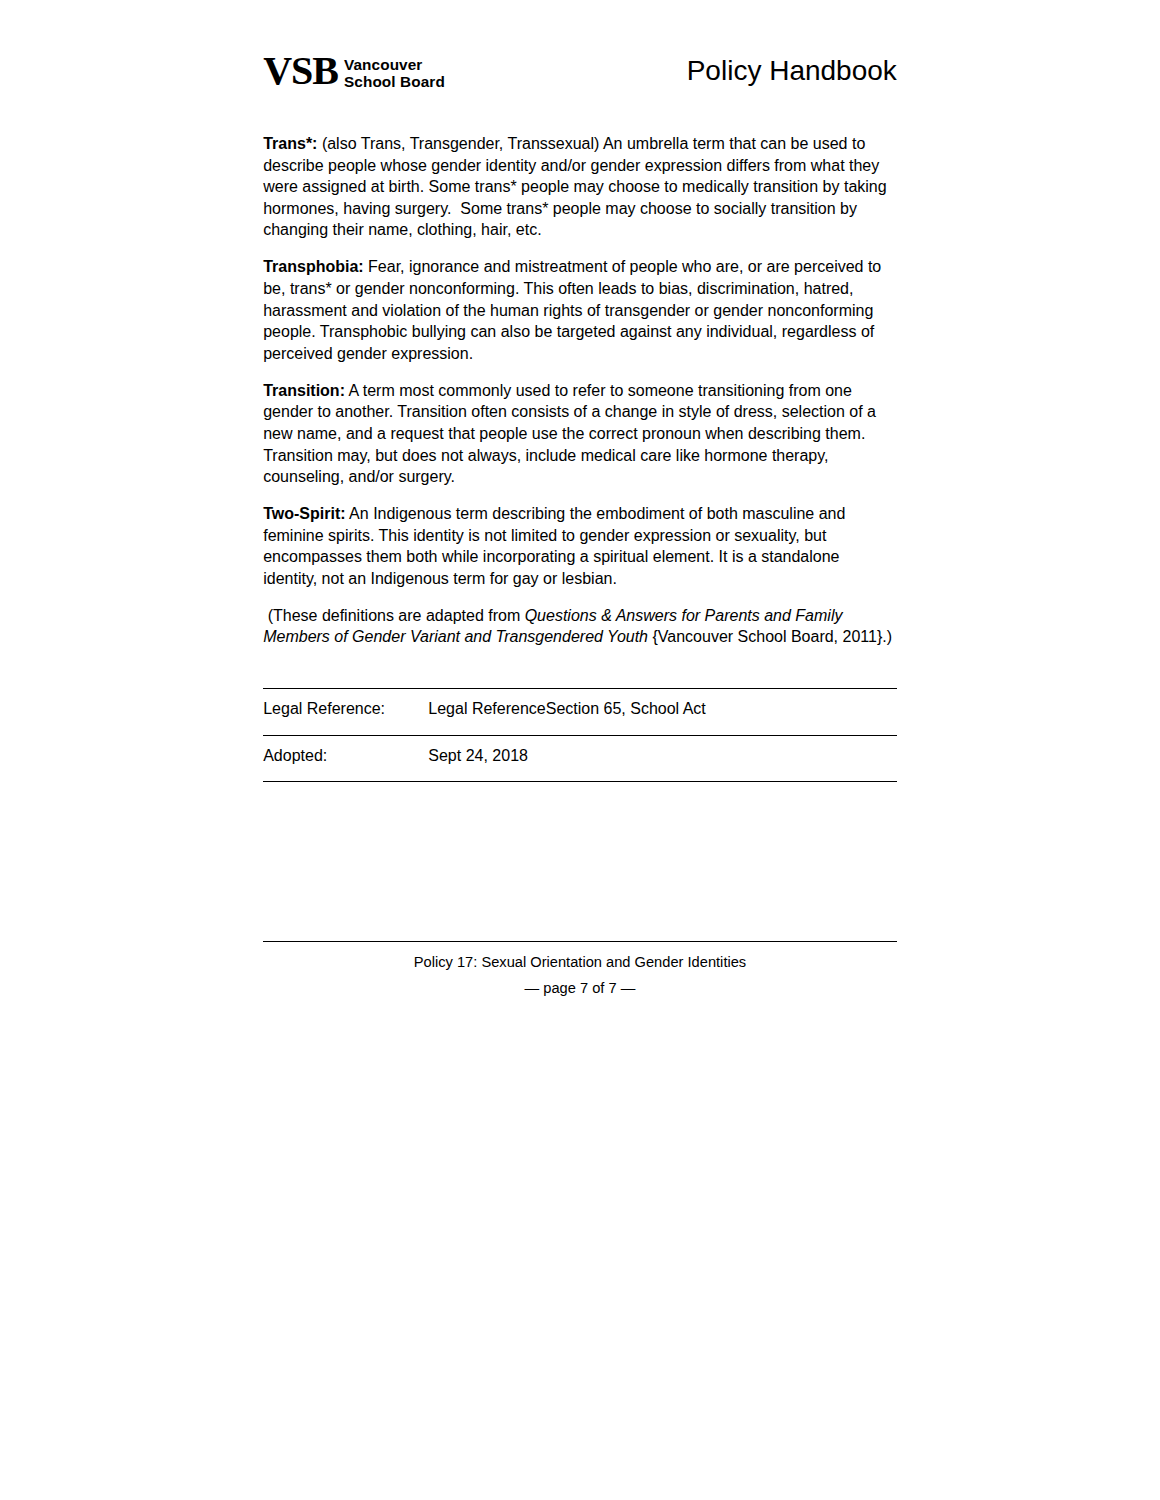VSB Vancouver
School Board
Policy Handbook
Trans*: (also Trans, Transgender, Transsexual) An umbrella term that can be used to describe people whose gender identity and/or gender expression differs from what they were assigned at birth. Some trans* people may choose to medically transition by taking hormones, having surgery. Some trans* people may choose to socially transition by changing their name, clothing, hair, etc.
Transphobia: Fear, ignorance and mistreatment of people who are, or are perceived to be, trans* or gender nonconforming. This often leads to bias, discrimination, hatred, harassment and violation of the human rights of transgender or gender nonconforming people. Transphobic bullying can also be targeted against any individual, regardless of perceived gender expression.
Transition: A term most commonly used to refer to someone transitioning from one gender to another. Transition often consists of a change in style of dress, selection of a new name, and a request that people use the correct pronoun when describing them. Transition may, but does not always, include medical care like hormone therapy, counseling, and/or surgery.
Two-Spirit: An Indigenous term describing the embodiment of both masculine and feminine spirits. This identity is not limited to gender expression or sexuality, but encompasses them both while incorporating a spiritual element. It is a standalone identity, not an Indigenous term for gay or lesbian.
(These definitions are adapted from Questions & Answers for Parents and Family Members of Gender Variant and Transgendered Youth {Vancouver School Board, 2011}.)
Legal Reference:
Legal ReferenceSection 65, School Act
Adopted:
Sept 24, 2018
Policy 17: Sexual Orientation and Gender Identities
— page 7 of 7 —